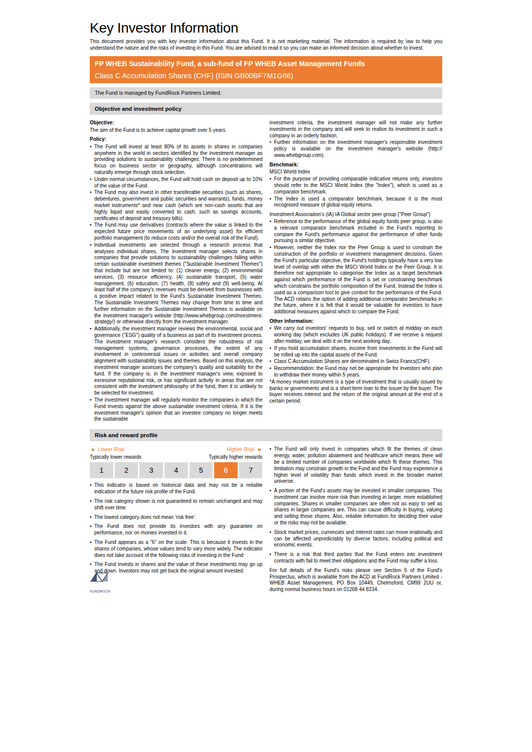Key Investor Information
This document provides you with key investor information about this Fund. It is not marketing material. The information is required by law to help you understand the nature and the risks of investing in this Fund. You are advised to read it so you can make an informed decision about whether to invest.
FP WHEB Sustainability Fund, a sub-fund of FP WHEB Asset Management Funds
Class C Accumulation Shares (CHF) (ISIN GB00BF7M1G66)
The Fund is managed by FundRock Partners Limited.
Objective and investment policy
Objective:
The aim of the Fund is to achieve capital growth over 5 years.
Policy:
The Fund will invest at least 80% of its assets in shares in companies anywhere in the world in sectors identified by the investment manager as providing solutions to sustainability challenges. There is no predetermined focus on business sector or geography, although concentrations will naturally emerge through stock selection.
Under normal circumstances, the Fund will hold cash on deposit up to 10% of the value of the Fund.
The Fund may also invest in other transferable securities (such as shares, debentures, government and public securities and warrants), funds, money market instruments* and near cash (which are non-cash assets that are highly liquid and easily converted to cash, such as savings accounts, certificates of deposit and treasury bills).
The Fund may use derivatives (contracts where the value is linked to the expected future price movements of an underlying asset) for efficient portfolio management (to reduce costs and/or the overall risk of the Fund).
Individual investments are selected through a research process that analyses individual shares. The investment manager selects shares in companies that provide solutions to sustainability challenges falling within certain sustainable investment themes ("Sustainable Investment Themes") that include but are not limited to: (1) cleaner energy, (2) environmental services, (3) resource efficiency, (4) sustainable transport, (5) water management, (6) education, (7) health, (8) safety and (9) well-being. At least half of the company's revenues must be derived from businesses with a positive impact related to the Fund's Sustainable Investment Themes. The Sustainable Investment Themes may change from time to time and further information on the Sustainable Investment Themes is available on the investment manager's website (http://www.whebgroup.com/investment-strategy/) or otherwise directly from the investment manager.
Additionally, the investment manager reviews the environmental, social and governance ("ESG") quality of a business as part of its investment process. The investment manager's research considers the robustness of risk management systems, governance processes, the extent of any involvement in controversial issues or activities and overall company alignment with sustainability issues and themes. Based on this analysis, the investment manager assesses the company's quality and suitability for the fund. If the company is, in the investment manager's view, exposed to excessive reputational risk, or has significant activity in areas that are not consistent with the investment philosophy of the fund, then it is unlikely to be selected for investment.
The investment manager will regularly monitor the companies in which the Fund invests against the above sustainable investment criteria. If it is the investment manager's opinion that an investee company no longer meets the sustainable
investment criteria, the investment manager will not make any further investments in the company and will seek to realise its investment in such a company in an orderly fashion.
Further information on the investment manager's responsible investment policy is available on the investment manager's website (http:// www.whebgroup.com).
Benchmark:
MSCI World Index
For the purpose of providing comparable indicative returns only, investors should refer to the MSCI World Index (the "Index"), which is used as a comparator benchmark.
The Index is used a comparator benchmark, because it is the most recognised measure of global equity returns.
Investment Association's (IA) IA Global sector peer group ("Peer Group")
Reference to the performance of the global equity funds peer group, is also a relevant comparator benchmark included in the Fund's reporting to compare the Fund's performance against the performance of other funds pursuing a similar objective.
However, neither the Index nor the Peer Group is used to constrain the construction of the portfolio or investment management decisions. Given the Fund's particular objective, the Fund's holdings typically have a very low level of overlap with either the MSCI World Index or the Peer Group. It is therefore not appropriate to categorise the Index as a target benchmark against which performance of the Fund is set or constraining benchmark which constrains the portfolio composition of the Fund. Instead the Index is used as a comparison tool to give context for the performance of the Fund. The ACD retains the option of adding additional comparator benchmarks in the future, where it is felt that it would be valuable for investors to have additional measures against which to compare the Fund.
Other information:
We carry out investors' requests to buy, sell or switch at midday on each working day (which excludes UK public holidays). If we receive a request after midday, we deal with it on the next working day.
If you hold accumulation shares, income from investments in the Fund will be rolled up into the capital assets of the Fund.
Class C Accumulation Shares are denominated in Swiss Francs(CHF).
Recommendation: the Fund may not be appropriate for investors who plan to withdraw their money within 5 years.
*A money market instrument is a type of investment that is usually issued by banks or governments and is a short term loan to the issuer by the buyer. The buyer receives interest and the return of the original amount at the end of a certain period.
Risk and reward profile
◄ Lower Risk Higher Risk ►
Typically lower rewards Typically higher rewards
1
2
3
4
5
6
7
This indicator is based on historical data and may not be a reliable indication of the future risk profile of the Fund.
The risk category shown is not guaranteed to remain unchanged and may shift over time.
The lowest category does not mean 'risk free'.
The Fund does not provide its investors with any guarantee on performance, nor on monies invested in it.
The Fund appears as a "6" on the scale. This is because it invests in the shares of companies, whose values tend to vary more widely. The indicator does not take account of the following risks of investing in the Fund:
The Fund invests in shares and the value of these investments may go up and down. Investors may not get back the original amount invested.
The Fund will only invest in companies which fit the themes of clean energy, water, pollution abatement and healthcare which means there will be a limited number of companies worldwide which fit these themes. This limitation may constrain growth in the Fund and the Fund may experience a higher level of volatility than funds which invest in the broader market universe.
A portion of the Fund's assets may be invested in smaller companies. This investment can involve more risk than investing in larger, more established companies. Shares in smaller companies are often not as easy to sell as shares in larger companies are. This can cause difficulty in buying, valuing and selling those shares. Also, reliable information for deciding their value or the risks may not be available.
Stock market prices, currencies and interest rates can move irrationally and can be affected unpredictably by diverse factors, including political and economic events.
There is a risk that third parties that the Fund enters into investment contracts with fail to meet their obligations and the Fund may suffer a loss.
For full details of the Fund's risks please see Section 5 of the Fund's Prospectus, which is available from the ACD at FundRock Partners Limited - WHEB Asset Management, PO Box 10449, Chelmsford, CM99 2UU or, during normal business hours on 01268 44 8234.
FUNDROCK